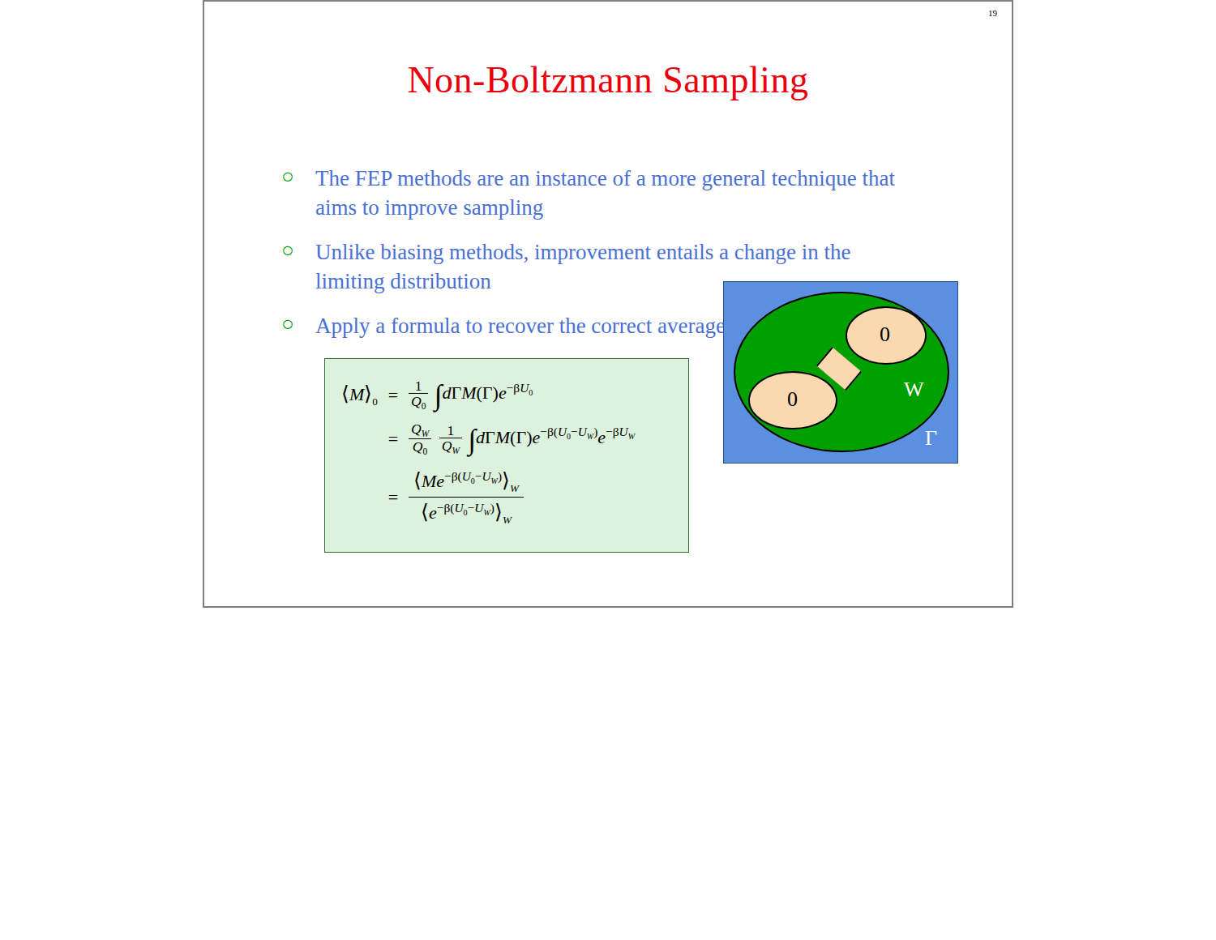19
Non-Boltzmann Sampling
The FEP methods are an instance of a more general technique that aims to improve sampling
Unlike biasing methods, improvement entails a change in the limiting distribution
Apply a formula to recover the correct average
0
0
W
Γ
| ⟨ M ⟩ 0 | = | 1 Q 0 ∫ d Γ M (Γ) e −β U 0 |
| | = | Q W Q 0 1 Q W ∫ d Γ M (Γ) e −β( U 0 − U W ) e −β U W |
| | = | ⟨ Me −β( U 0 − U W ) ⟩ W ⟨ e −β( U 0 − U W ) ⟩ W |